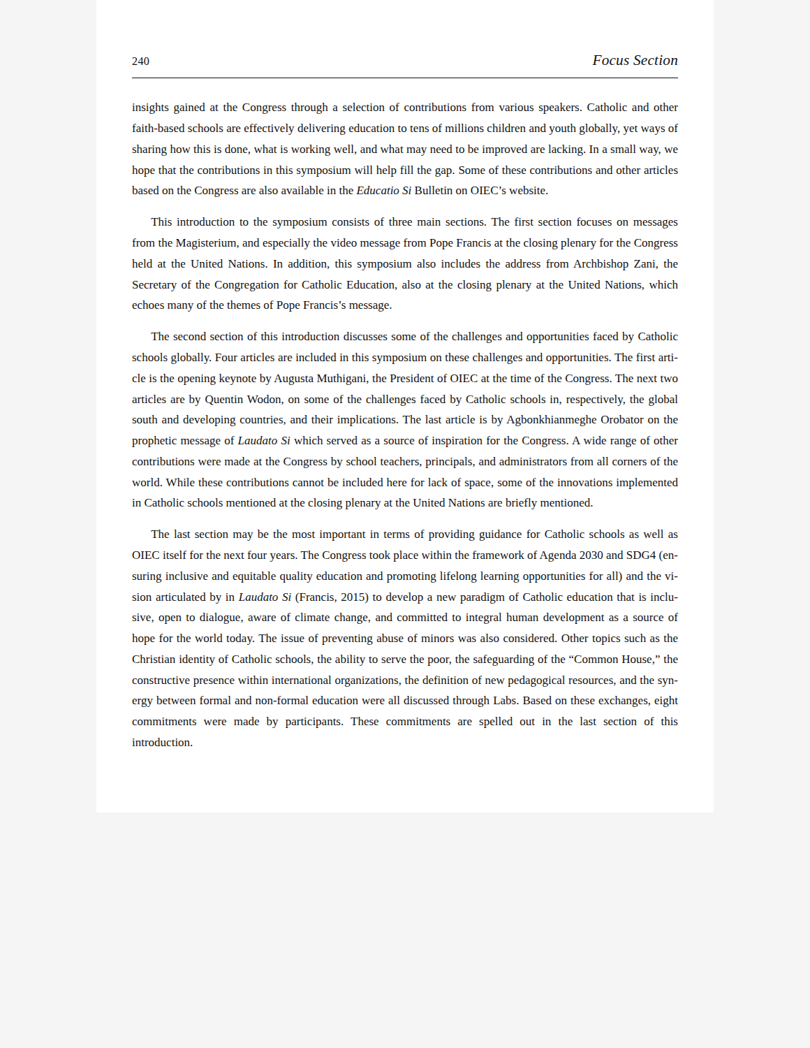240 Focus Section
insights gained at the Congress through a selection of contributions from various speakers. Catholic and other faith-based schools are effectively delivering education to tens of millions children and youth globally, yet ways of sharing how this is done, what is working well, and what may need to be improved are lacking. In a small way, we hope that the contributions in this symposium will help fill the gap. Some of these contributions and other articles based on the Congress are also available in the Educatio Si Bulletin on OIEC’s website.
This introduction to the symposium consists of three main sections. The first section focuses on messages from the Magisterium, and especially the video message from Pope Francis at the closing plenary for the Congress held at the United Nations. In addition, this symposium also includes the address from Archbishop Zani, the Secretary of the Congregation for Catholic Education, also at the closing plenary at the United Nations, which echoes many of the themes of Pope Francis’s message.
The second section of this introduction discusses some of the challenges and opportunities faced by Catholic schools globally. Four articles are included in this symposium on these challenges and opportunities. The first article is the opening keynote by Augusta Muthigani, the President of OIEC at the time of the Congress. The next two articles are by Quentin Wodon, on some of the challenges faced by Catholic schools in, respectively, the global south and developing countries, and their implications. The last article is by Agbonkhianmeghe Orobator on the prophetic message of Laudato Si which served as a source of inspiration for the Congress. A wide range of other contributions were made at the Congress by school teachers, principals, and administrators from all corners of the world. While these contributions cannot be included here for lack of space, some of the innovations implemented in Catholic schools mentioned at the closing plenary at the United Nations are briefly mentioned.
The last section may be the most important in terms of providing guidance for Catholic schools as well as OIEC itself for the next four years. The Congress took place within the framework of Agenda 2030 and SDG4 (ensuring inclusive and equitable quality education and promoting lifelong learning opportunities for all) and the vision articulated by in Laudato Si (Francis, 2015) to develop a new paradigm of Catholic education that is inclusive, open to dialogue, aware of climate change, and committed to integral human development as a source of hope for the world today. The issue of preventing abuse of minors was also considered. Other topics such as the Christian identity of Catholic schools, the ability to serve the poor, the safeguarding of the “Common House,” the constructive presence within international organizations, the definition of new pedagogical resources, and the synergy between formal and non-formal education were all discussed through Labs. Based on these exchanges, eight commitments were made by participants. These commitments are spelled out in the last section of this introduction.